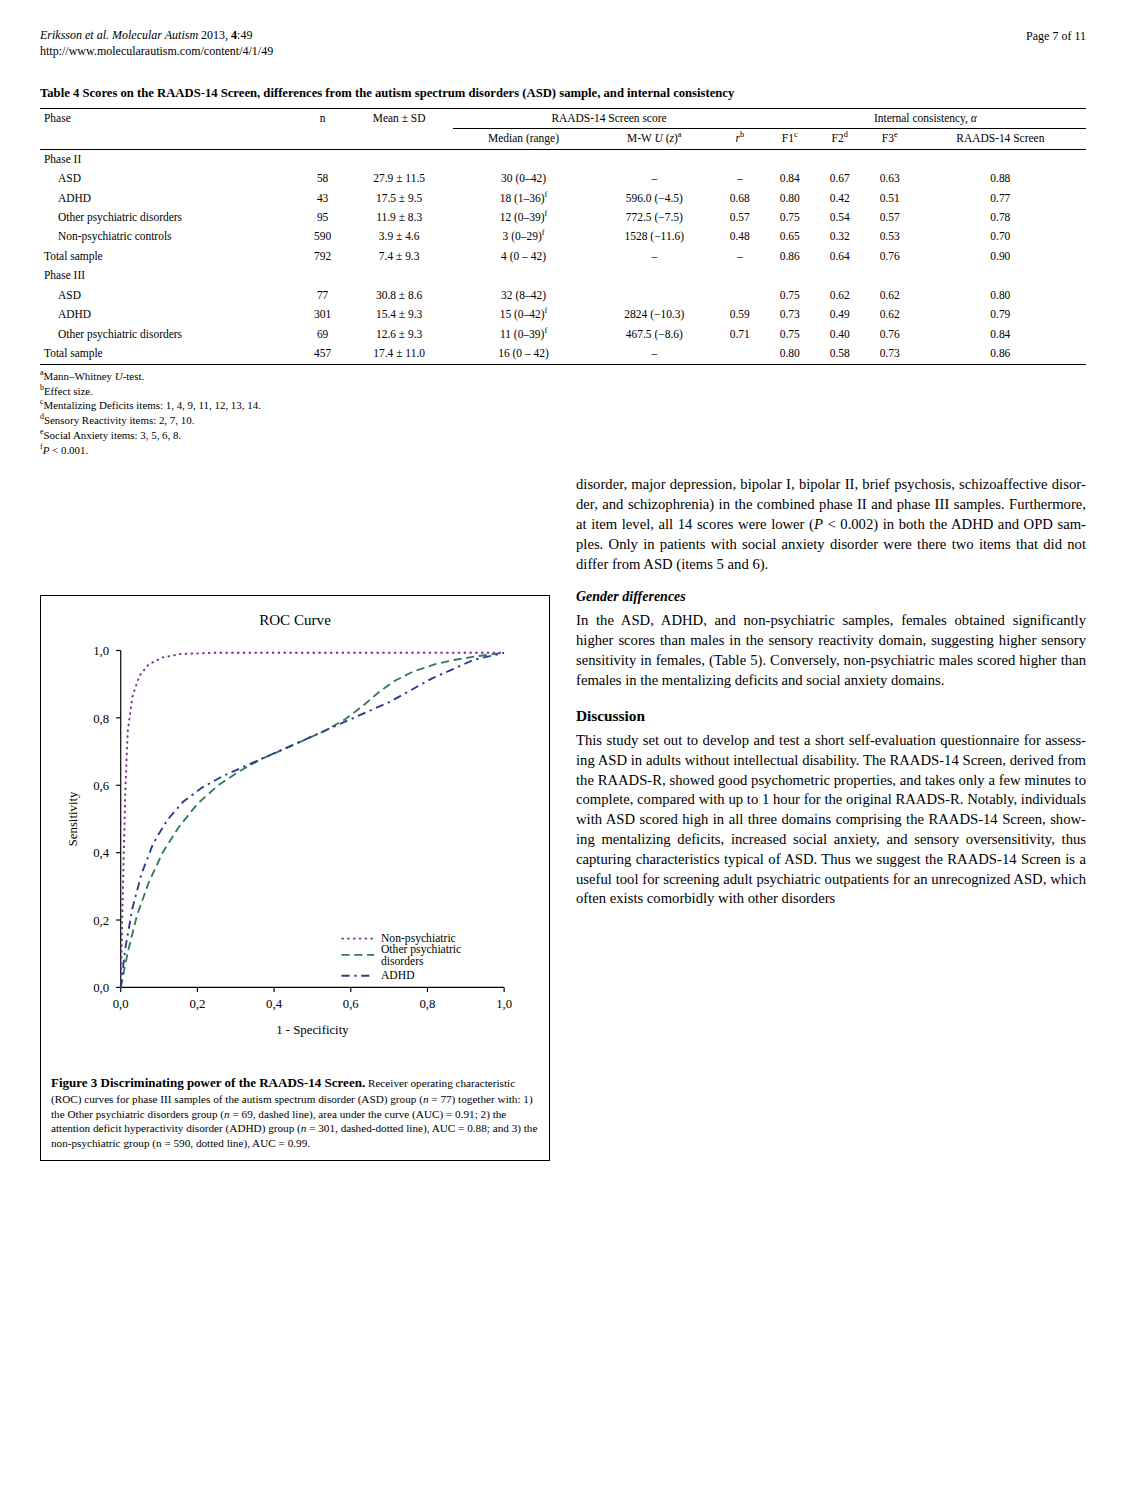Eriksson et al. Molecular Autism 2013, 4:49
http://www.molecularautism.com/content/4/1/49
Page 7 of 11
Table 4 Scores on the RAADS-14 Screen, differences from the autism spectrum disorders (ASD) sample, and internal consistency
| Phase | n | Mean ± SD | RAADS-14 Screen score | Internal consistency, α |
| --- | --- | --- | --- | --- |
| | | | Median (range) | M-W U ( z ) a | r b | F1 c | F2 d | F3 e | RAADS-14 Screen |
| Phase II | | | | | | | | | |
| ASD | 58 | 27.9 ± 11.5 | 30 (0–42) | – | – | 0.84 | 0.67 | 0.63 | 0.88 |
| ADHD | 43 | 17.5 ± 9.5 | 18 (1–36) f | 596.0 (−4.5) | 0.68 | 0.80 | 0.42 | 0.51 | 0.77 |
| Other psychiatric disorders | 95 | 11.9 ± 8.3 | 12 (0–39) f | 772.5 (−7.5) | 0.57 | 0.75 | 0.54 | 0.57 | 0.78 |
| Non-psychiatric controls | 590 | 3.9 ± 4.6 | 3 (0–29) f | 1528 (−11.6) | 0.48 | 0.65 | 0.32 | 0.53 | 0.70 |
| Total sample | 792 | 7.4 ± 9.3 | 4 (0 – 42) | – | – | 0.86 | 0.64 | 0.76 | 0.90 |
| Phase III | | | | | | | | | |
| ASD | 77 | 30.8 ± 8.6 | 32 (8–42) | | | 0.75 | 0.62 | 0.62 | 0.80 |
| ADHD | 301 | 15.4 ± 9.3 | 15 (0–42) f | 2824 (−10.3) | 0.59 | 0.73 | 0.49 | 0.62 | 0.79 |
| Other psychiatric disorders | 69 | 12.6 ± 9.3 | 11 (0–39) f | 467.5 (−8.6) | 0.71 | 0.75 | 0.40 | 0.76 | 0.84 |
| Total sample | 457 | 17.4 ± 11.0 | 16 (0 – 42) | – | | 0.80 | 0.58 | 0.73 | 0.86 |
aMann–Whitney U-test.
bEffect size.
cMentalizing Deficits items: 1, 4, 9, 11, 12, 13, 14.
dSensory Reactivity items: 2, 7, 10.
eSocial Anxiety items: 3, 5, 6, 8.
fP < 0.001.
ROC Curve 0,0 0,2 0,4 0,6 0,8 1,0 0,0 0,2 0,4 0,6 0,8 1,0 1 - Specificity Sensitivity Non-psychiatric Other psychiatric disorders ADHD
Figure 3 Discriminating power of the RAADS-14 Screen. Receiver operating characteristic (ROC) curves for phase III samples of the autism spectrum disorder (ASD) group (n = 77) together with: 1) the Other psychiatric disorders group (n = 69, dashed line), area under the curve (AUC) = 0.91; 2) the attention deficit hyperactivity disorder (ADHD) group (n = 301, dashed-dotted line), AUC = 0.88; and 3) the non-psychiatric group (n = 590, dotted line), AUC = 0.99.
disorder, major depression, bipolar I, bipolar II, brief psychosis, schizoaffective disorder, and schizophrenia) in the combined phase II and phase III samples. Furthermore, at item level, all 14 scores were lower (P < 0.002) in both the ADHD and OPD samples. Only in patients with social anxiety disorder were there two items that did not differ from ASD (items 5 and 6).
Gender differences
In the ASD, ADHD, and non-psychiatric samples, females obtained significantly higher scores than males in the sensory reactivity domain, suggesting higher sensory sensitivity in females, (Table 5). Conversely, non-psychiatric males scored higher than females in the mentalizing deficits and social anxiety domains.
Discussion
This study set out to develop and test a short self-evaluation questionnaire for assessing ASD in adults without intellectual disability. The RAADS-14 Screen, derived from the RAADS-R, showed good psychometric properties, and takes only a few minutes to complete, compared with up to 1 hour for the original RAADS-R. Notably, individuals with ASD scored high in all three domains comprising the RAADS-14 Screen, showing mentalizing deficits, increased social anxiety, and sensory oversensitivity, thus capturing characteristics typical of ASD. Thus we suggest the RAADS-14 Screen is a useful tool for screening adult psychiatric outpatients for an unrecognized ASD, which often exists comorbidly with other disorders